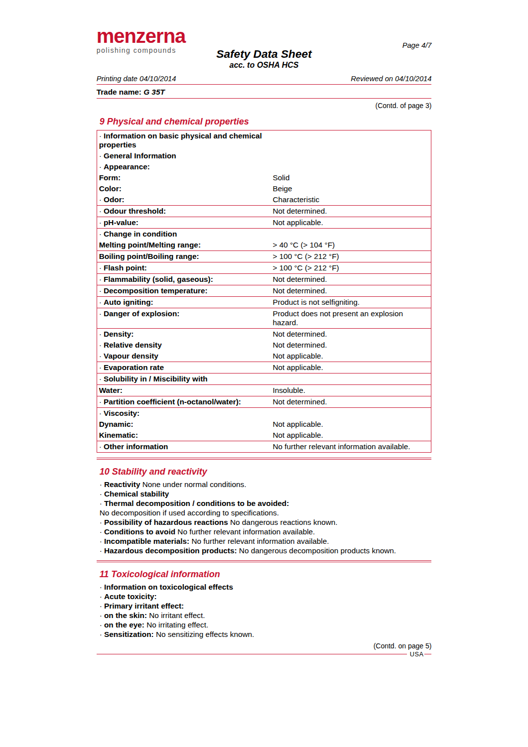menzerna
polishing compounds
Page 4/7
Safety Data Sheet
acc. to OSHA HCS
Printing date 04/10/2014
Reviewed on 04/10/2014
Trade name: G 35T
(Contd. of page 3)
9 Physical and chemical properties
| Information on basic physical and chemical properties | |
| General Information | |
| Appearance: | |
| Form: | Solid |
| Color: | Beige |
| Odor: | Characteristic |
| Odour threshold: | Not determined. |
| pH-value: | Not applicable. |
| Change in condition | |
| Melting point/Melting range: | > 40 °C (> 104 °F) |
| Boiling point/Boiling range: | > 100 °C (> 212 °F) |
| Flash point: | > 100 °C (> 212 °F) |
| Flammability (solid, gaseous): | Not determined. |
| Decomposition temperature: | Not determined. |
| Auto igniting: | Product is not selfigniting. |
| Danger of explosion: | Product does not present an explosion hazard. |
| Density: | Not determined. |
| Relative density | Not determined. |
| Vapour density | Not applicable. |
| Evaporation rate | Not applicable. |
| Solubility in / Miscibility with | |
| Water: | Insoluble. |
| Partition coefficient (n-octanol/water): | Not determined. |
| Viscosity: | |
| Dynamic: | Not applicable. |
| Kinematic: | Not applicable. |
| Other information | No further relevant information available. |
10 Stability and reactivity
Reactivity None under normal conditions.
Chemical stability
Thermal decomposition / conditions to be avoided:
No decomposition if used according to specifications.
Possibility of hazardous reactions No dangerous reactions known.
Conditions to avoid No further relevant information available.
Incompatible materials: No further relevant information available.
Hazardous decomposition products: No dangerous decomposition products known.
11 Toxicological information
Information on toxicological effects
Acute toxicity:
Primary irritant effect:
on the skin: No irritant effect.
on the eye: No irritating effect.
Sensitization: No sensitizing effects known.
(Contd. on page 5)
USA